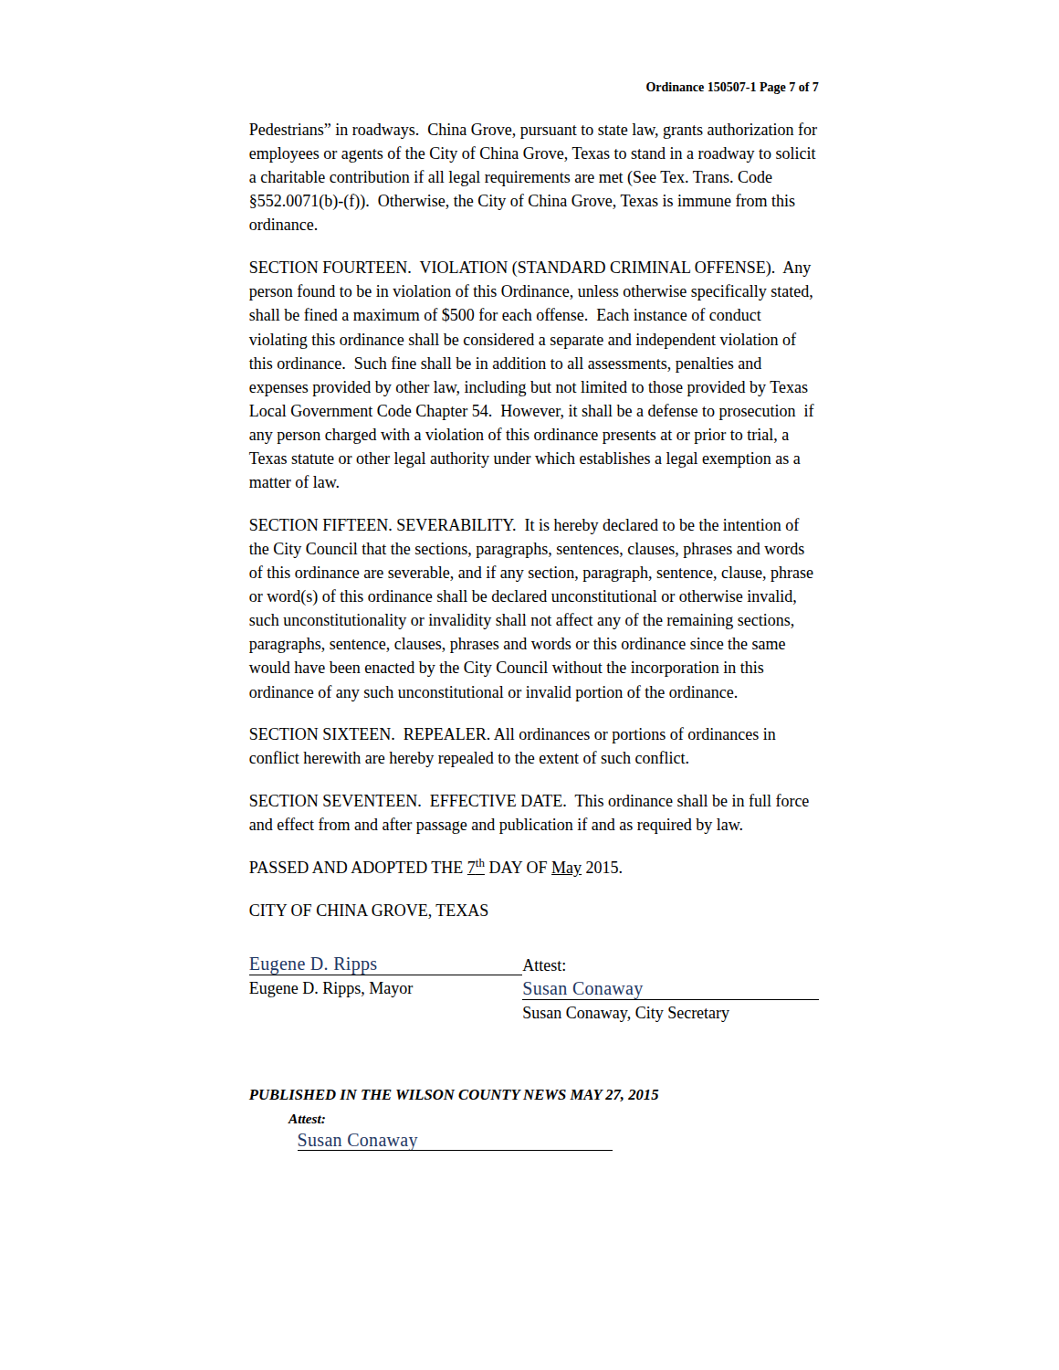Ordinance 150507-1 Page 7 of 7
Pedestrians” in roadways. China Grove, pursuant to state law, grants authorization for employees or agents of the City of China Grove, Texas to stand in a roadway to solicit a charitable contribution if all legal requirements are met (See Tex. Trans. Code §552.0071(b)-(f)). Otherwise, the City of China Grove, Texas is immune from this ordinance.
SECTION FOURTEEN. VIOLATION (STANDARD CRIMINAL OFFENSE). Any person found to be in violation of this Ordinance, unless otherwise specifically stated, shall be fined a maximum of $500 for each offense. Each instance of conduct violating this ordinance shall be considered a separate and independent violation of this ordinance. Such fine shall be in addition to all assessments, penalties and expenses provided by other law, including but not limited to those provided by Texas Local Government Code Chapter 54. However, it shall be a defense to prosecution if any person charged with a violation of this ordinance presents at or prior to trial, a Texas statute or other legal authority under which establishes a legal exemption as a matter of law.
SECTION FIFTEEN. SEVERABILITY. It is hereby declared to be the intention of the City Council that the sections, paragraphs, sentences, clauses, phrases and words of this ordinance are severable, and if any section, paragraph, sentence, clause, phrase or word(s) of this ordinance shall be declared unconstitutional or otherwise invalid, such unconstitutionality or invalidity shall not affect any of the remaining sections, paragraphs, sentence, clauses, phrases and words or this ordinance since the same would have been enacted by the City Council without the incorporation in this ordinance of any such unconstitutional or invalid portion of the ordinance.
SECTION SIXTEEN. REPEALER. All ordinances or portions of ordinances in conflict herewith are hereby repealed to the extent of such conflict.
SECTION SEVENTEEN. EFFECTIVE DATE. This ordinance shall be in full force and effect from and after passage and publication if and as required by law.
PASSED AND ADOPTED THE 7th DAY OF May 2015.
CITY OF CHINA GROVE, TEXAS
| Eugene D. Ripps Eugene D. Ripps, Mayor | Attest: Susan Conaway Susan Conaway, City Secretary |
PUBLISHED IN THE WILSON COUNTY NEWS MAY 27, 2015
Attest:
Susan Conaway